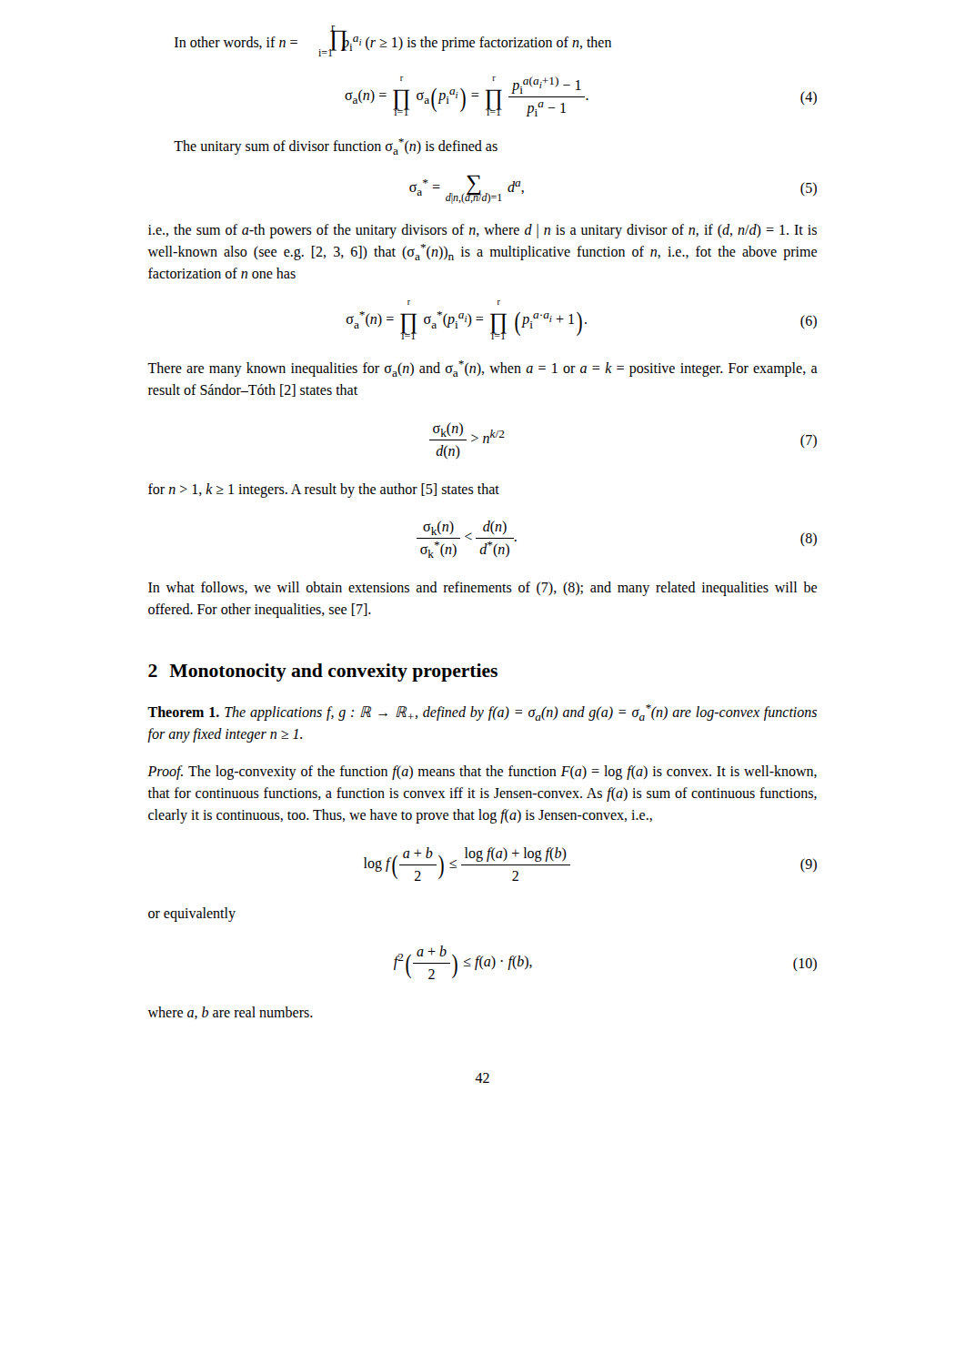In other words, if n = ∏i=1rpiai (r ≥ 1) is the prime factorization of n, then
σa(n) = r∏i=1 σa(piai) = r∏i=1
| p i a ( a i +1) − 1 |
| p i a − 1 |
.
(4)
The unitary sum of divisor function σa*(n) is defined as
σa* = ∑d|n,(d,n/d)=1 da,
(5)
i.e., the sum of a-th powers of the unitary divisors of n, where d | n is a unitary divisor of n, if (d, n/d) = 1. It is well-known also (see e.g. [2, 3, 6]) that (σa*(n))n is a multiplicative function of n, i.e., fot the above prime factorization of n one has
σa*(n) = r∏i=1 σa*(piai) = r∏i=1 (pia·ai + 1).
(6)
There are many known inequalities for σa(n) and σa*(n), when a = 1 or a = k = positive integer. For example, a result of Sándor–Tóth [2] states that
| σ k ( n ) |
| d ( n ) |
> nk/2
(7)
for n > 1, k ≥ 1 integers. A result by the author [5] states that
| σ k ( n ) |
| σ k * ( n ) |
<
| d ( n ) |
| d * ( n ) |
.
(8)
In what follows, we will obtain extensions and refinements of (7), (8); and many related inequalities will be offered. For other inequalities, see [7].
2 Monotonocity and convexity properties
Theorem 1. The applications f, g : ℝ → ℝ+, defined by f(a) = σa(n) and g(a) = σa*(n) are log-convex functions for any fixed integer n ≥ 1.
Proof. The log-convexity of the function f(a) means that the function F(a) = log f(a) is convex. It is well-known, that for continuous functions, a function is convex iff it is Jensen-convex. As f(a) is sum of continuous functions, clearly it is continuous, too. Thus, we have to prove that log f(a) is Jensen-convex, i.e.,
log f(
| a + b |
| 2 |
) ≤
| log f ( a ) + log f ( b ) |
| 2 |
(9)
or equivalently
f2(
| a + b |
| 2 |
) ≤ f(a) · f(b),
(10)
where a, b are real numbers.
42